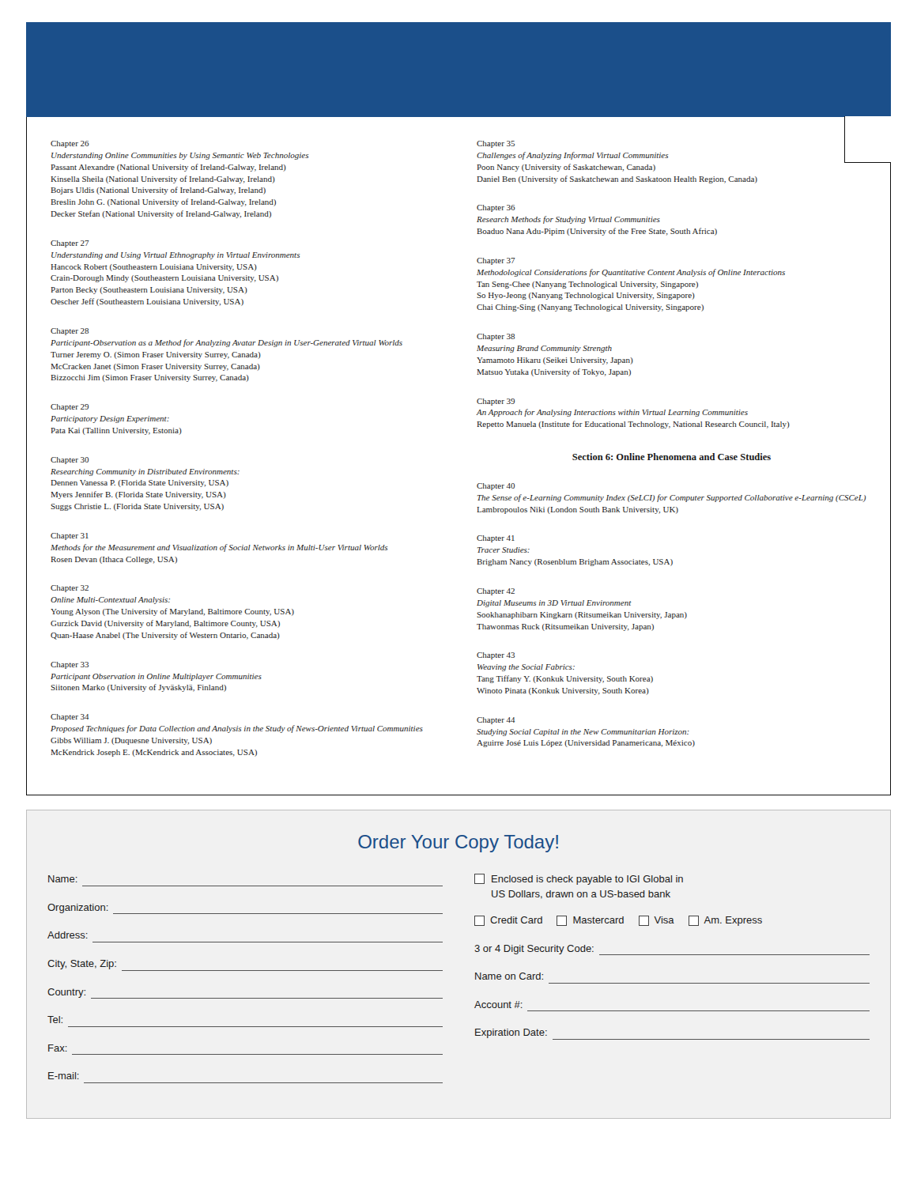Chapter 26
Understanding Online Communities by Using Semantic Web Technologies
Passant Alexandre (National University of Ireland-Galway, Ireland) Kinsella Sheila (National University of Ireland-Galway, Ireland) Bojars Uldis (National University of Ireland-Galway, Ireland) Breslin John G. (National University of Ireland-Galway, Ireland) Decker Stefan (National University of Ireland-Galway, Ireland)
Chapter 27
Understanding and Using Virtual Ethnography in Virtual Environments
Hancock Robert (Southeastern Louisiana University, USA) Crain-Dorough Mindy (Southeastern Louisiana University, USA) Parton Becky (Southeastern Louisiana University, USA) Oescher Jeff (Southeastern Louisiana University, USA)
Chapter 28
Participant-Observation as a Method for Analyzing Avatar Design in User-Generated Virtual Worlds
Turner Jeremy O. (Simon Fraser University Surrey, Canada) McCracken Janet (Simon Fraser University Surrey, Canada) Bizzocchi Jim (Simon Fraser University Surrey, Canada)
Chapter 29
Participatory Design Experiment:
Pata Kai (Tallinn University, Estonia)
Chapter 30
Researching Community in Distributed Environments:
Dennen Vanessa P. (Florida State University, USA) Myers Jennifer B. (Florida State University, USA) Suggs Christie L. (Florida State University, USA)
Chapter 31
Methods for the Measurement and Visualization of Social Networks in Multi-User Virtual Worlds
Rosen Devan (Ithaca College, USA)
Chapter 32
Online Multi-Contextual Analysis:
Young Alyson (The University of Maryland, Baltimore County, USA) Gurzick David (University of Maryland, Baltimore County, USA) Quan-Haase Anabel (The University of Western Ontario, Canada)
Chapter 33
Participant Observation in Online Multiplayer Communities
Siitonen Marko (University of Jyväskylä, Finland)
Chapter 34
Proposed Techniques for Data Collection and Analysis in the Study of News-Oriented Virtual Communities
Gibbs William J. (Duquesne University, USA) McKendrick Joseph E. (McKendrick and Associates, USA)
Chapter 35
Challenges of Analyzing Informal Virtual Communities
Poon Nancy (University of Saskatchewan, Canada) Daniel Ben (University of Saskatchewan and Saskatoon Health Region, Canada)
Chapter 36
Research Methods for Studying Virtual Communities
Boaduo Nana Adu-Pipim (University of the Free State, South Africa)
Chapter 37
Methodological Considerations for Quantitative Content Analysis of Online Interactions
Tan Seng-Chee (Nanyang Technological University, Singapore) So Hyo-Jeong (Nanyang Technological University, Singapore) Chai Ching-Sing (Nanyang Technological University, Singapore)
Chapter 38
Measuring Brand Community Strength
Yamamoto Hikaru (Seikei University, Japan) Matsuo Yutaka (University of Tokyo, Japan)
Chapter 39
An Approach for Analysing Interactions within Virtual Learning Communities
Repetto Manuela (Institute for Educational Technology, National Research Council, Italy)
Section 6: Online Phenomena and Case Studies
Chapter 40
The Sense of e-Learning Community Index (SeLCI) for Computer Supported Collaborative e-Learning (CSCeL)
Lambropoulos Niki (London South Bank University, UK)
Chapter 41
Tracer Studies:
Brigham Nancy (Rosenblum Brigham Associates, USA)
Chapter 42
Digital Museums in 3D Virtual Environment
Sookhanaphibarn Kingkarn (Ritsumeikan University, Japan) Thawonmas Ruck (Ritsumeikan University, Japan)
Chapter 43
Weaving the Social Fabrics:
Tang Tiffany Y. (Konkuk University, South Korea) Winoto Pinata (Konkuk University, South Korea)
Chapter 44
Studying Social Capital in the New Communitarian Horizon:
Aguirre José Luis López (Universidad Panamericana, México)
Order Your Copy Today!
Name:
Organization:
Address:
City, State, Zip:
Country:
Tel:
Fax:
E-mail:
Enclosed is check payable to IGI Global in
US Dollars, drawn on a US-based bank
Credit Card Mastercard Visa Am. Express
3 or 4 Digit Security Code:
Name on Card:
Account #:
Expiration Date: